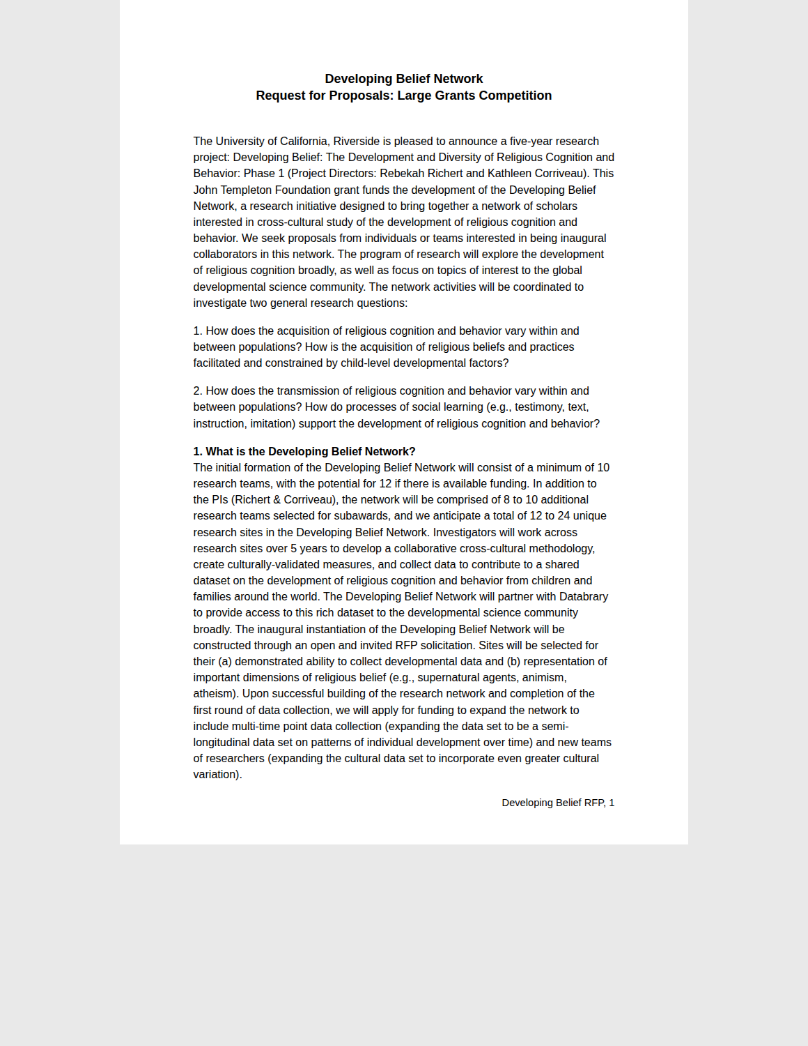Developing Belief Network Request for Proposals: Large Grants Competition
The University of California, Riverside is pleased to announce a five-year research project: Developing Belief: The Development and Diversity of Religious Cognition and Behavior: Phase 1 (Project Directors: Rebekah Richert and Kathleen Corriveau). This John Templeton Foundation grant funds the development of the Developing Belief Network, a research initiative designed to bring together a network of scholars interested in cross-cultural study of the development of religious cognition and behavior. We seek proposals from individuals or teams interested in being inaugural collaborators in this network. The program of research will explore the development of religious cognition broadly, as well as focus on topics of interest to the global developmental science community. The network activities will be coordinated to investigate two general research questions:
1. How does the acquisition of religious cognition and behavior vary within and between populations? How is the acquisition of religious beliefs and practices facilitated and constrained by child-level developmental factors?
2. How does the transmission of religious cognition and behavior vary within and between populations? How do processes of social learning (e.g., testimony, text, instruction, imitation) support the development of religious cognition and behavior?
1. What is the Developing Belief Network?
The initial formation of the Developing Belief Network will consist of a minimum of 10 research teams, with the potential for 12 if there is available funding. In addition to the PIs (Richert & Corriveau), the network will be comprised of 8 to 10 additional research teams selected for subawards, and we anticipate a total of 12 to 24 unique research sites in the Developing Belief Network. Investigators will work across research sites over 5 years to develop a collaborative cross-cultural methodology, create culturally-validated measures, and collect data to contribute to a shared dataset on the development of religious cognition and behavior from children and families around the world. The Developing Belief Network will partner with Databrary to provide access to this rich dataset to the developmental science community broadly. The inaugural instantiation of the Developing Belief Network will be constructed through an open and invited RFP solicitation. Sites will be selected for their (a) demonstrated ability to collect developmental data and (b) representation of important dimensions of religious belief (e.g., supernatural agents, animism, atheism). Upon successful building of the research network and completion of the first round of data collection, we will apply for funding to expand the network to include multi-time point data collection (expanding the data set to be a semi-longitudinal data set on patterns of individual development over time) and new teams of researchers (expanding the cultural data set to incorporate even greater cultural variation).
Developing Belief RFP, 1